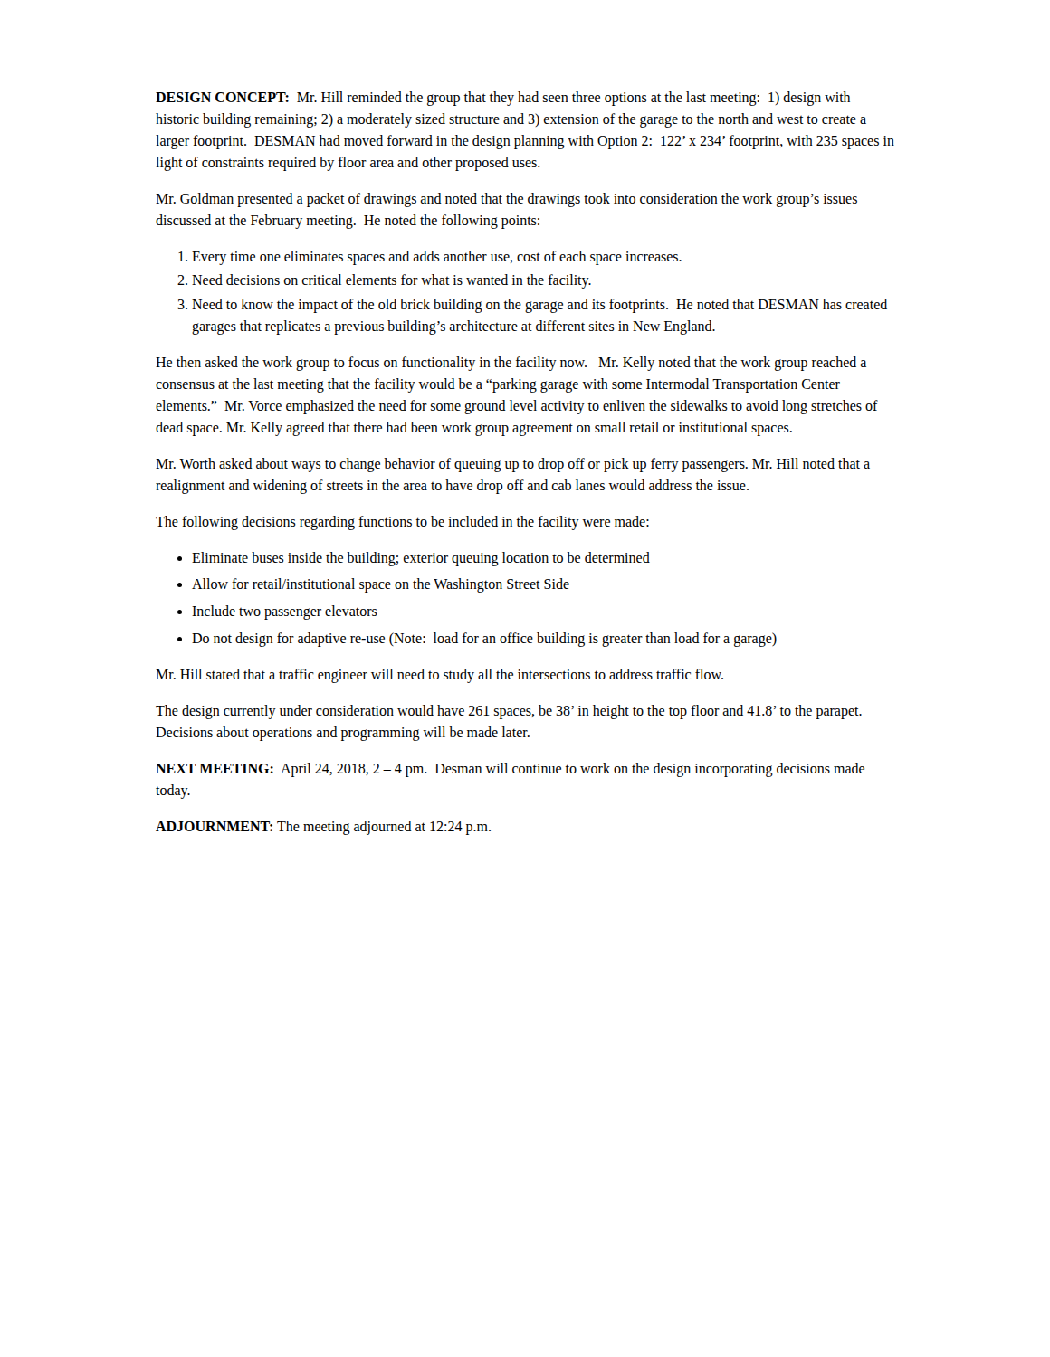DESIGN CONCEPT: Mr. Hill reminded the group that they had seen three options at the last meeting: 1) design with historic building remaining; 2) a moderately sized structure and 3) extension of the garage to the north and west to create a larger footprint. DESMAN had moved forward in the design planning with Option 2: 122’ x 234’ footprint, with 235 spaces in light of constraints required by floor area and other proposed uses.
Mr. Goldman presented a packet of drawings and noted that the drawings took into consideration the work group’s issues discussed at the February meeting. He noted the following points:
Every time one eliminates spaces and adds another use, cost of each space increases.
Need decisions on critical elements for what is wanted in the facility.
Need to know the impact of the old brick building on the garage and its footprints. He noted that DESMAN has created garages that replicates a previous building’s architecture at different sites in New England.
He then asked the work group to focus on functionality in the facility now. Mr. Kelly noted that the work group reached a consensus at the last meeting that the facility would be a “parking garage with some Intermodal Transportation Center elements.” Mr. Vorce emphasized the need for some ground level activity to enliven the sidewalks to avoid long stretches of dead space. Mr. Kelly agreed that there had been work group agreement on small retail or institutional spaces.
Mr. Worth asked about ways to change behavior of queuing up to drop off or pick up ferry passengers. Mr. Hill noted that a realignment and widening of streets in the area to have drop off and cab lanes would address the issue.
The following decisions regarding functions to be included in the facility were made:
Eliminate buses inside the building; exterior queuing location to be determined
Allow for retail/institutional space on the Washington Street Side
Include two passenger elevators
Do not design for adaptive re-use (Note: load for an office building is greater than load for a garage)
Mr. Hill stated that a traffic engineer will need to study all the intersections to address traffic flow.
The design currently under consideration would have 261 spaces, be 38’ in height to the top floor and 41.8’ to the parapet. Decisions about operations and programming will be made later.
NEXT MEETING: April 24, 2018, 2 – 4 pm. Desman will continue to work on the design incorporating decisions made today.
ADJOURNMENT: The meeting adjourned at 12:24 p.m.